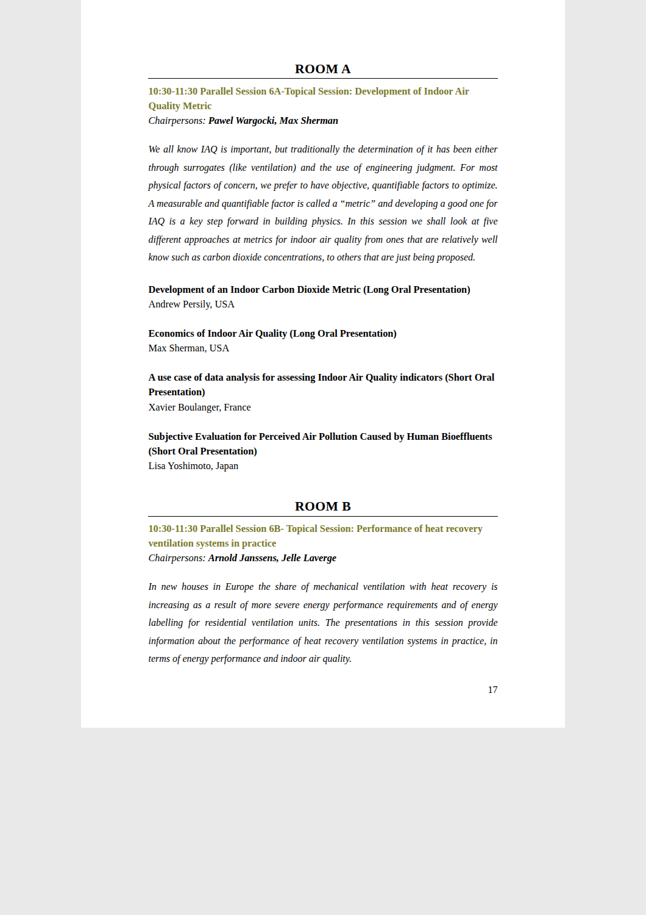ROOM A
10:30-11:30 Parallel Session 6A-Topical Session: Development of Indoor Air Quality Metric
Chairpersons: Pawel Wargocki, Max Sherman
We all know IAQ is important, but traditionally the determination of it has been either through surrogates (like ventilation) and the use of engineering judgment. For most physical factors of concern, we prefer to have objective, quantifiable factors to optimize. A measurable and quantifiable factor is called a “metric” and developing a good one for IAQ is a key step forward in building physics. In this session we shall look at five different approaches at metrics for indoor air quality from ones that are relatively well know such as carbon dioxide concentrations, to others that are just being proposed.
Development of an Indoor Carbon Dioxide Metric (Long Oral Presentation)
Andrew Persily, USA
Economics of Indoor Air Quality (Long Oral Presentation)
Max Sherman, USA
A use case of data analysis for assessing Indoor Air Quality indicators (Short Oral Presentation)
Xavier Boulanger, France
Subjective Evaluation for Perceived Air Pollution Caused by Human Bioeffluents (Short Oral Presentation)
Lisa Yoshimoto, Japan
ROOM B
10:30-11:30 Parallel Session 6B- Topical Session: Performance of heat recovery ventilation systems in practice
Chairpersons: Arnold Janssens, Jelle Laverge
In new houses in Europe the share of mechanical ventilation with heat recovery is increasing as a result of more severe energy performance requirements and of energy labelling for residential ventilation units. The presentations in this session provide information about the performance of heat recovery ventilation systems in practice, in terms of energy performance and indoor air quality.
17